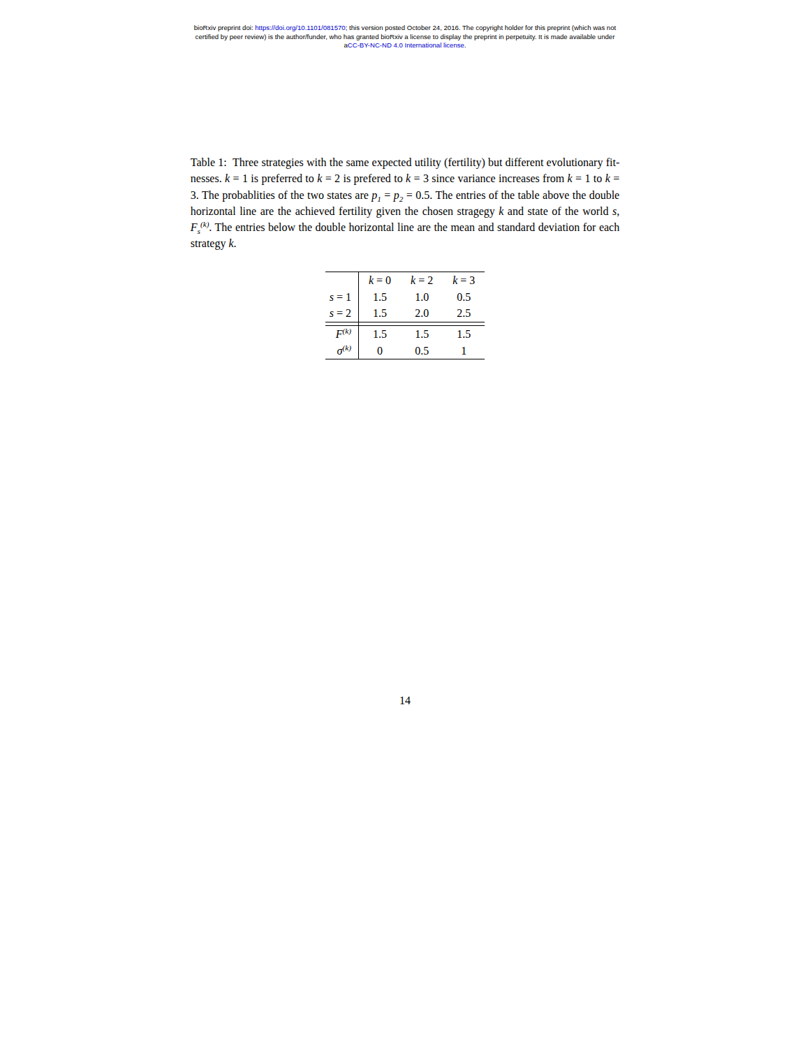bioRxiv preprint doi: https://doi.org/10.1101/081570; this version posted October 24, 2016. The copyright holder for this preprint (which was not
certified by peer review) is the author/funder, who has granted bioRxiv a license to display the preprint in perpetuity. It is made available under
aCC-BY-NC-ND 4.0 International license.
Table 1: Three strategies with the same expected utility (fertility) but different evolutionary fitnesses. k = 1 is preferred to k = 2 is prefered to k = 3 since variance increases from k = 1 to k = 3. The probablities of the two states are p1 = p2 = 0.5. The entries of the table above the double horizontal line are the achieved fertility given the chosen stragegy k and state of the world s, Fs(k). The entries below the double horizontal line are the mean and standard deviation for each strategy k.
| | k = 0 | k = 2 | k = 3 |
| s = 1 | 1.5 | 1.0 | 0.5 |
| s = 2 | 1.5 | 2.0 | 2.5 |
| F (k) | 1.5 | 1.5 | 1.5 |
| σ (k) | 0 | 0.5 | 1 |
14